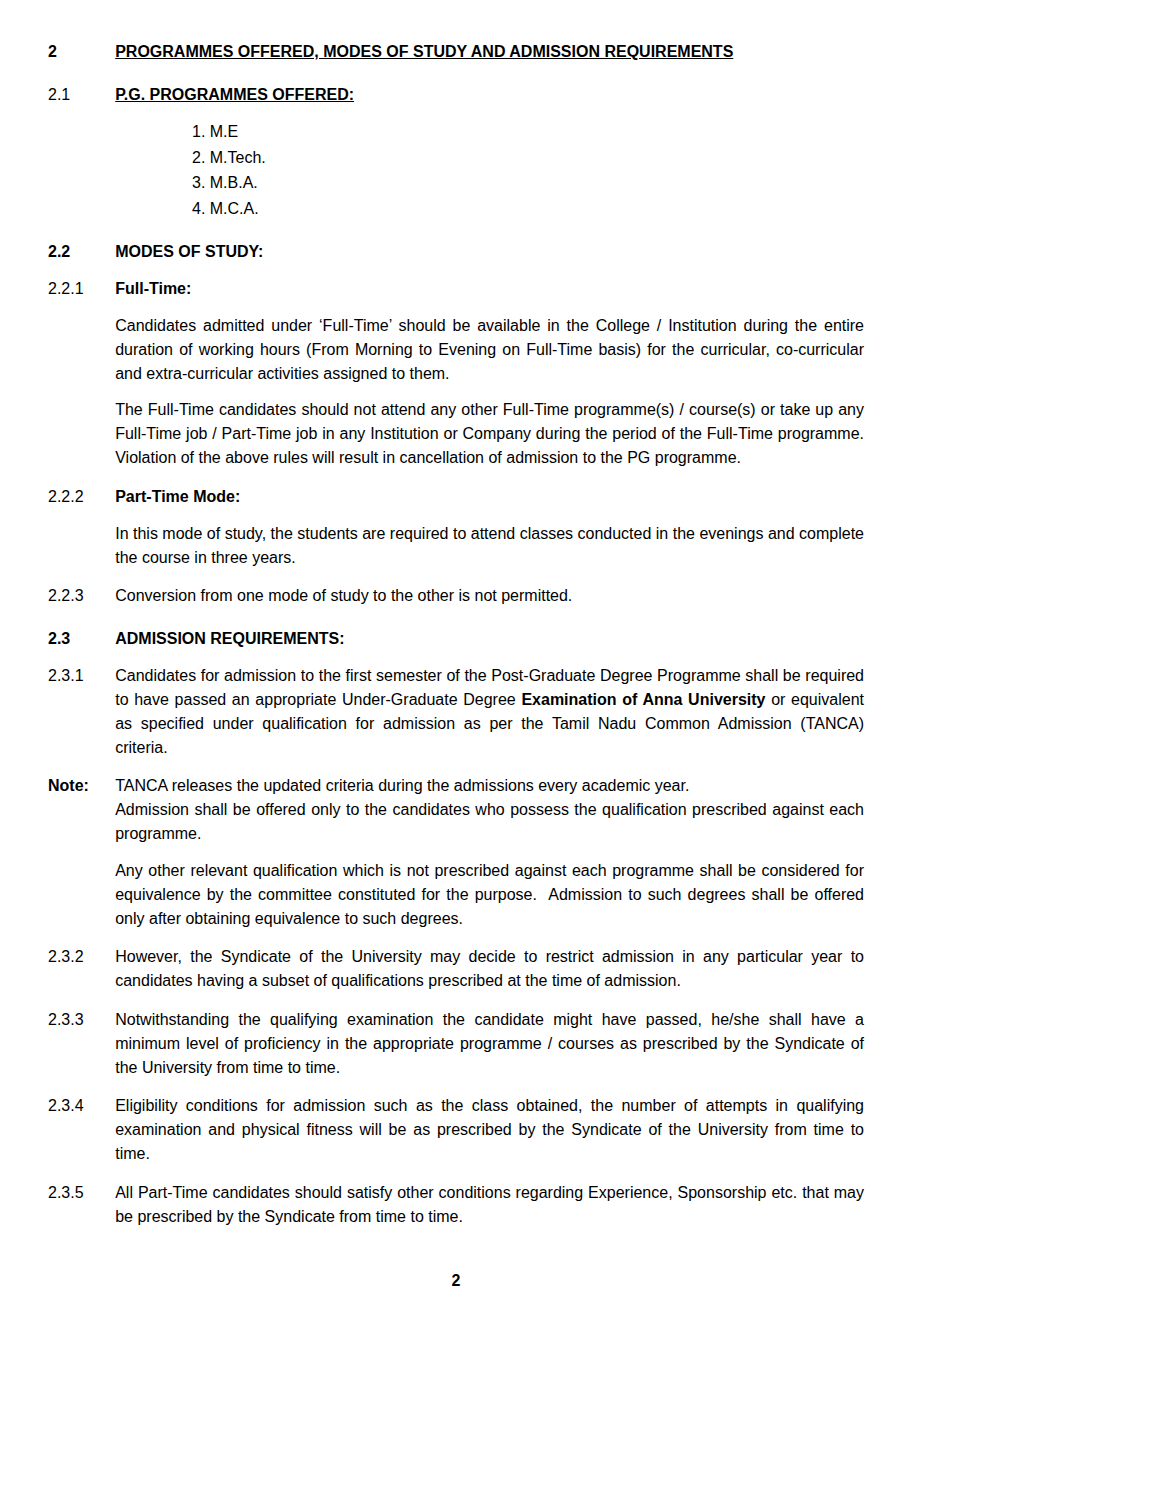2 PROGRAMMES OFFERED, MODES OF STUDY AND ADMISSION REQUIREMENTS
2.1 P.G. PROGRAMMES OFFERED:
1. M.E
2. M.Tech.
3. M.B.A.
4. M.C.A.
2.2 MODES OF STUDY:
2.2.1
Full-Time:
Candidates admitted under ‘Full-Time’ should be available in the College / Institution during the entire duration of working hours (From Morning to Evening on Full-Time basis) for the curricular, co-curricular and extra-curricular activities assigned to them.
The Full-Time candidates should not attend any other Full-Time programme(s) / course(s) or take up any Full-Time job / Part-Time job in any Institution or Company during the period of the Full-Time programme. Violation of the above rules will result in cancellation of admission to the PG programme.
2.2.2
Part-Time Mode:
In this mode of study, the students are required to attend classes conducted in the evenings and complete the course in three years.
2.2.3
Conversion from one mode of study to the other is not permitted.
2.3 ADMISSION REQUIREMENTS:
2.3.1
Candidates for admission to the first semester of the Post-Graduate Degree Programme shall be required to have passed an appropriate Under-Graduate Degree Examination of Anna University or equivalent as specified under qualification for admission as per the Tamil Nadu Common Admission (TANCA) criteria.
Note:
TANCA releases the updated criteria during the admissions every academic year.
Admission shall be offered only to the candidates who possess the qualification prescribed against each programme.
Any other relevant qualification which is not prescribed against each programme shall be considered for equivalence by the committee constituted for the purpose. Admission to such degrees shall be offered only after obtaining equivalence to such degrees.
2.3.2
However, the Syndicate of the University may decide to restrict admission in any particular year to candidates having a subset of qualifications prescribed at the time of admission.
2.3.3
Notwithstanding the qualifying examination the candidate might have passed, he/she shall have a minimum level of proficiency in the appropriate programme / courses as prescribed by the Syndicate of the University from time to time.
2.3.4
Eligibility conditions for admission such as the class obtained, the number of attempts in qualifying examination and physical fitness will be as prescribed by the Syndicate of the University from time to time.
2.3.5
All Part-Time candidates should satisfy other conditions regarding Experience, Sponsorship etc. that may be prescribed by the Syndicate from time to time.
2